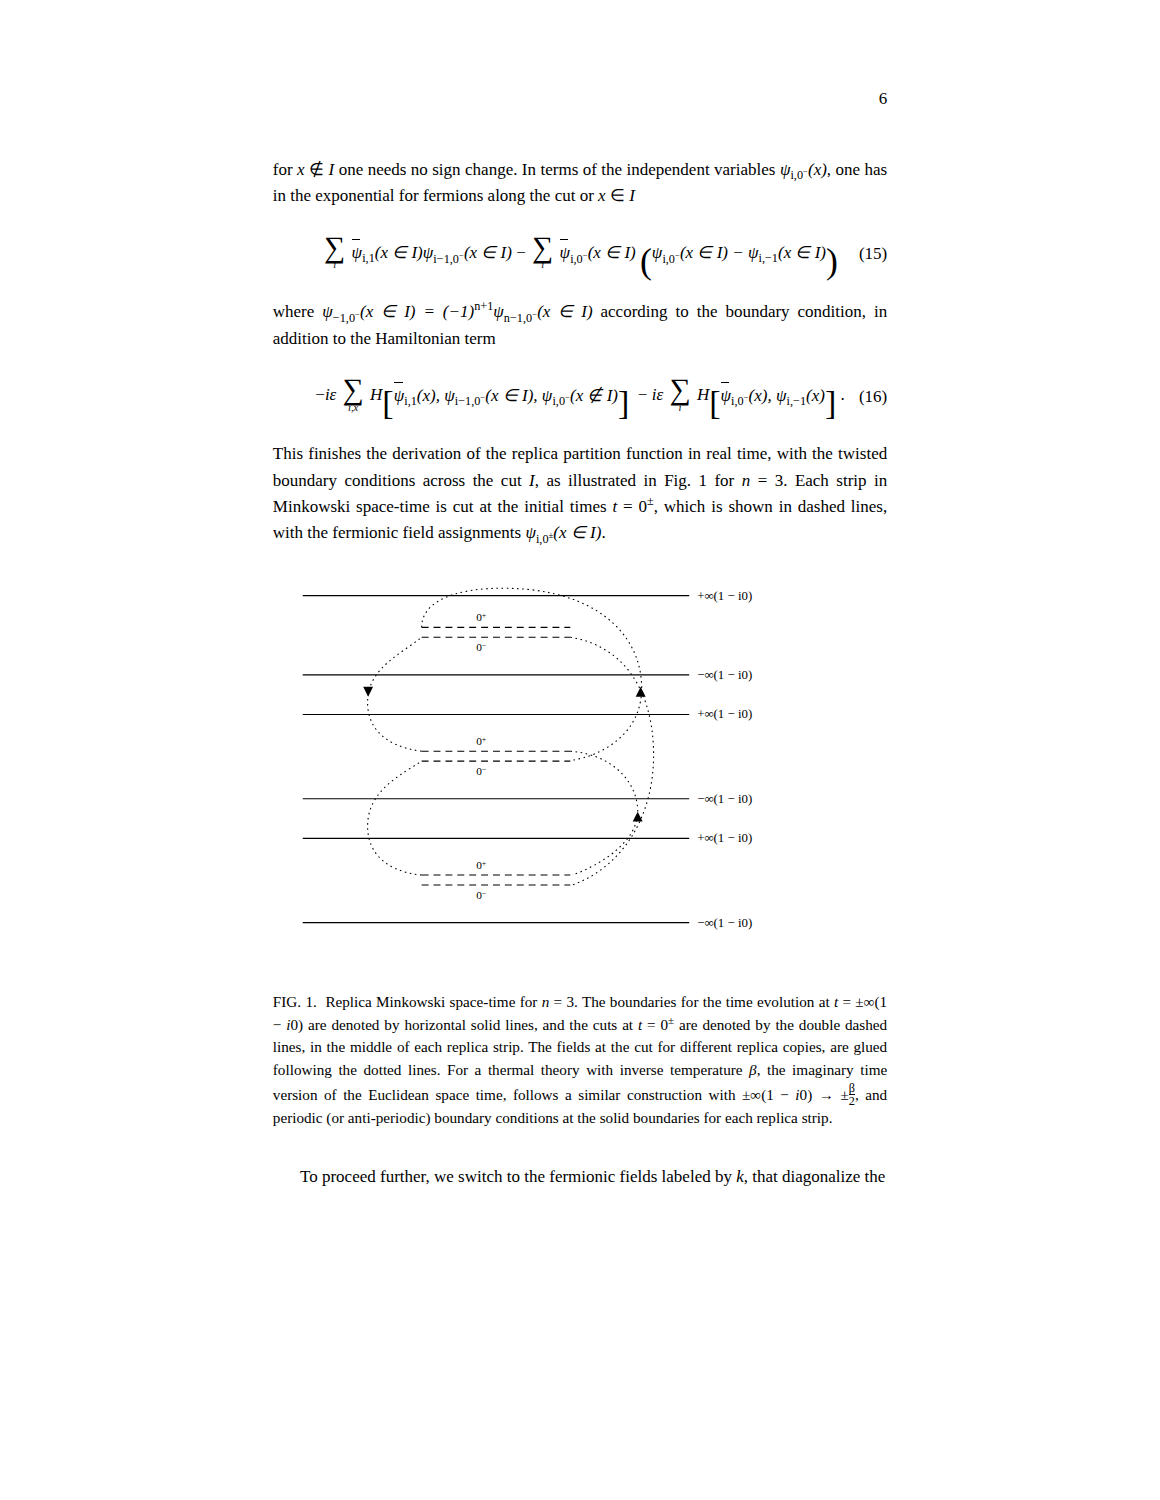6
for x ∉ I one needs no sign change. In terms of the independent variables ψi,0−(x), one has in the exponential for fermions along the cut or x ∈ I
∑i ψi,1(x ∈ I)ψi−1,0−(x ∈ I) − ∑i ψi,0−(x ∈ I) (ψi,0−(x ∈ I) − ψi,−1(x ∈ I))
(15)
where ψ−1,0−(x ∈ I) = (−1)n+1ψn−1,0−(x ∈ I) according to the boundary condition, in addition to the Hamiltonian term
−iε ∑i,x H[ψi,1(x), ψi−1,0−(x ∈ I), ψi,0−(x ∉ I)] − iε ∑i H[ψi,0−(x), ψi,−1(x)] .
(16)
This finishes the derivation of the replica partition function in real time, with the twisted boundary conditions across the cut I, as illustrated in Fig. 1 for n = 3. Each strip in Minkowski space-time is cut at the initial times t = 0±, which is shown in dashed lines, with the fermionic field assignments ψi,0±(x ∈ I).
+∞(1 − i0) −∞(1 − i0) +∞(1 − i0) −∞(1 − i0) +∞(1 − i0) −∞(1 − i0) 0+ 0− 0+ 0− 0+ 0−
FIG. 1. Replica Minkowski space-time for n = 3. The boundaries for the time evolution at t = ±∞(1 − i0) are denoted by horizontal solid lines, and the cuts at t = 0± are denoted by the double dashed lines, in the middle of each replica strip. The fields at the cut for different replica copies, are glued following the dotted lines. For a thermal theory with inverse temperature β, the imaginary time version of the Euclidean space time, follows a similar construction with ±∞(1 − i0) → ±β 2, and periodic (or anti-periodic) boundary conditions at the solid boundaries for each replica strip.
To proceed further, we switch to the fermionic fields labeled by k, that diagonalize the